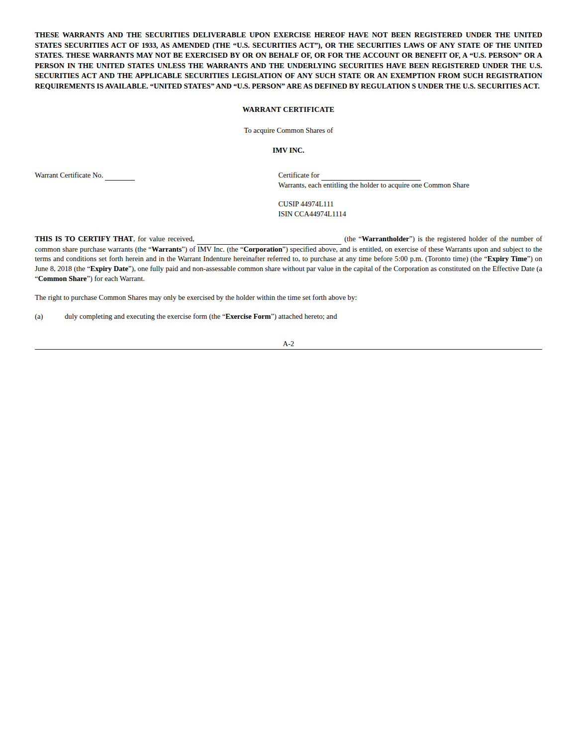THESE WARRANTS AND THE SECURITIES DELIVERABLE UPON EXERCISE HEREOF HAVE NOT BEEN REGISTERED UNDER THE UNITED STATES SECURITIES ACT OF 1933, AS AMENDED (THE “U.S. SECURITIES ACT”), OR THE SECURITIES LAWS OF ANY STATE OF THE UNITED STATES. THESE WARRANTS MAY NOT BE EXERCISED BY OR ON BEHALF OF, OR FOR THE ACCOUNT OR BENEFIT OF, A “U.S. PERSON” OR A PERSON IN THE UNITED STATES UNLESS THE WARRANTS AND THE UNDERLYING SECURITIES HAVE BEEN REGISTERED UNDER THE U.S. SECURITIES ACT AND THE APPLICABLE SECURITIES LEGISLATION OF ANY SUCH STATE OR AN EXEMPTION FROM SUCH REGISTRATION REQUIREMENTS IS AVAILABLE. “UNITED STATES” AND “U.S. PERSON” ARE AS DEFINED BY REGULATION S UNDER THE U.S. SECURITIES ACT.
WARRANT CERTIFICATE
To acquire Common Shares of
IMV INC.
| Warrant Certificate No. | Certificate for Warrants, each entitling the holder to acquire one Common Share CUSIP 44974L111 ISIN CCA44974L1114 |
THIS IS TO CERTIFY THAT, for value received, (the “Warrantholder”) is the registered holder of the number of common share purchase warrants (the “Warrants”) of IMV Inc. (the “Corporation”) specified above, and is entitled, on exercise of these Warrants upon and subject to the terms and conditions set forth herein and in the Warrant Indenture hereinafter referred to, to purchase at any time before 5:00 p.m. (Toronto time) (the “Expiry Time”) on June 8, 2018 (the “Expiry Date”), one fully paid and non-assessable common share without par value in the capital of the Corporation as constituted on the Effective Date (a “Common Share”) for each Warrant.
The right to purchase Common Shares may only be exercised by the holder within the time set forth above by:
| (a) | duly completing and executing the exercise form (the “ Exercise Form ”) attached hereto; and |
A-2